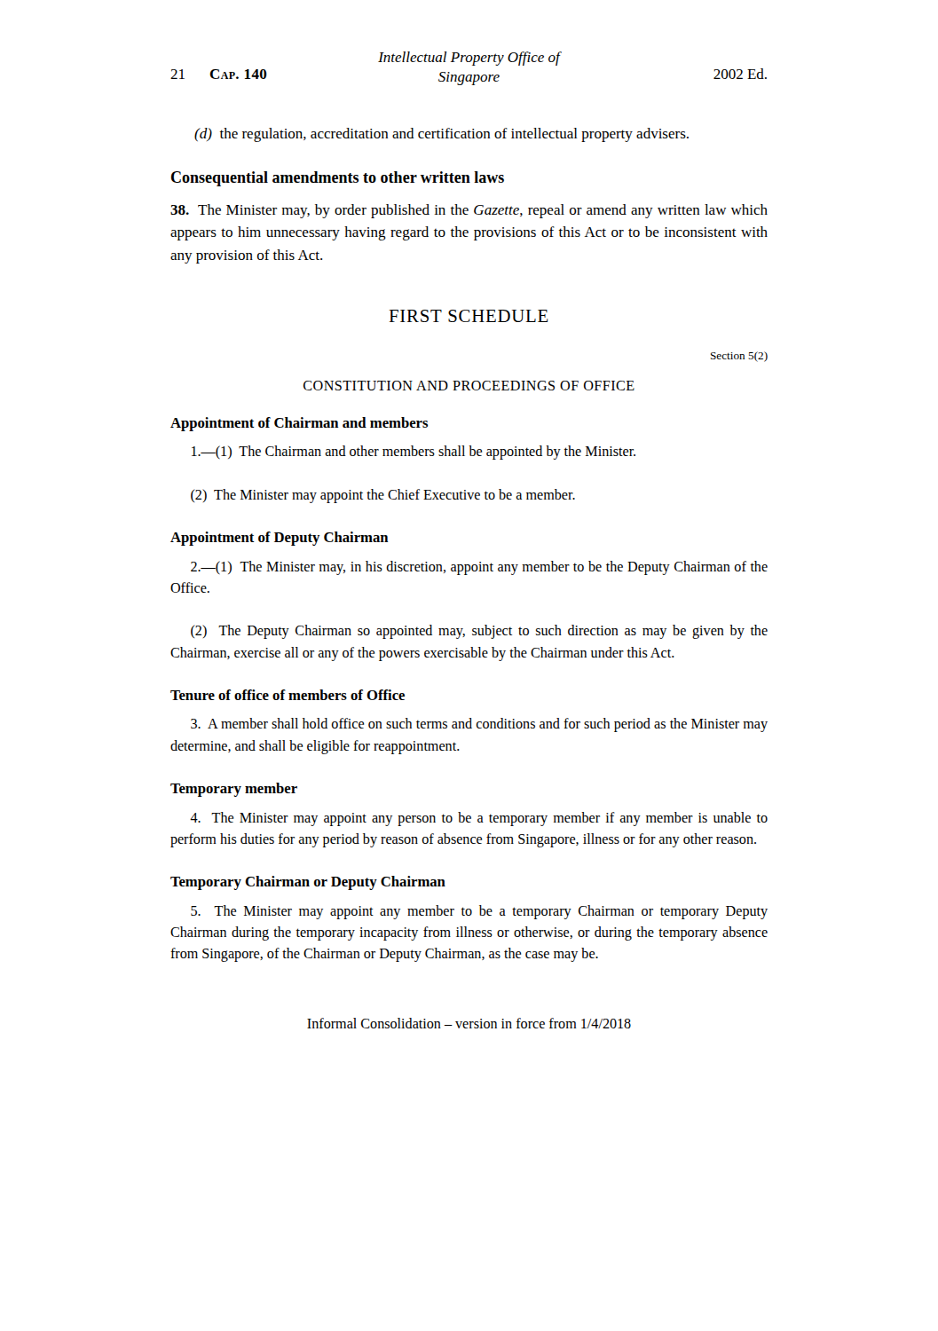21 Cap. 140
Intellectual Property Office of
Singapore
2002 Ed.
(d) the regulation, accreditation and certification of intellectual property advisers.
Consequential amendments to other written laws
38. The Minister may, by order published in the Gazette, repeal or amend any written law which appears to him unnecessary having regard to the provisions of this Act or to be inconsistent with any provision of this Act.
FIRST SCHEDULE
Section 5(2)
CONSTITUTION AND PROCEEDINGS OF OFFICE
Appointment of Chairman and members
1.—(1) The Chairman and other members shall be appointed by the Minister.
(2) The Minister may appoint the Chief Executive to be a member.
Appointment of Deputy Chairman
2.—(1) The Minister may, in his discretion, appoint any member to be the Deputy Chairman of the Office.
(2) The Deputy Chairman so appointed may, subject to such direction as may be given by the Chairman, exercise all or any of the powers exercisable by the Chairman under this Act.
Tenure of office of members of Office
3. A member shall hold office on such terms and conditions and for such period as the Minister may determine, and shall be eligible for reappointment.
Temporary member
4. The Minister may appoint any person to be a temporary member if any member is unable to perform his duties for any period by reason of absence from Singapore, illness or for any other reason.
Temporary Chairman or Deputy Chairman
5. The Minister may appoint any member to be a temporary Chairman or temporary Deputy Chairman during the temporary incapacity from illness or otherwise, or during the temporary absence from Singapore, of the Chairman or Deputy Chairman, as the case may be.
Informal Consolidation – version in force from 1/4/2018